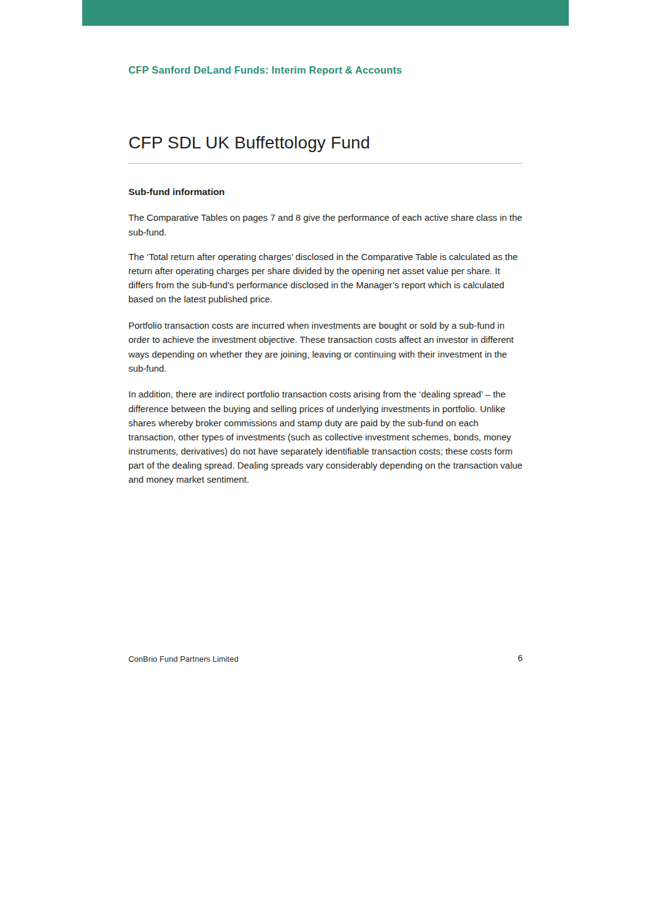CFP Sanford DeLand Funds: Interim Report & Accounts
CFP SDL UK Buffettology Fund
Sub-fund information
The Comparative Tables on pages 7 and 8 give the performance of each active share class in the sub-fund.
The ‘Total return after operating charges’ disclosed in the Comparative Table is calculated as the return after operating charges per share divided by the opening net asset value per share. It differs from the sub-fund’s performance disclosed in the Manager’s report which is calculated based on the latest published price.
Portfolio transaction costs are incurred when investments are bought or sold by a sub-fund in order to achieve the investment objective. These transaction costs affect an investor in different ways depending on whether they are joining, leaving or continuing with their investment in the sub-fund.
In addition, there are indirect portfolio transaction costs arising from the ‘dealing spread’ – the difference between the buying and selling prices of underlying investments in portfolio. Unlike shares whereby broker commissions and stamp duty are paid by the sub-fund on each transaction, other types of investments (such as collective investment schemes, bonds, money instruments, derivatives) do not have separately identifiable transaction costs; these costs form part of the dealing spread. Dealing spreads vary considerably depending on the transaction value and money market sentiment.
ConBrio Fund Partners Limited
6